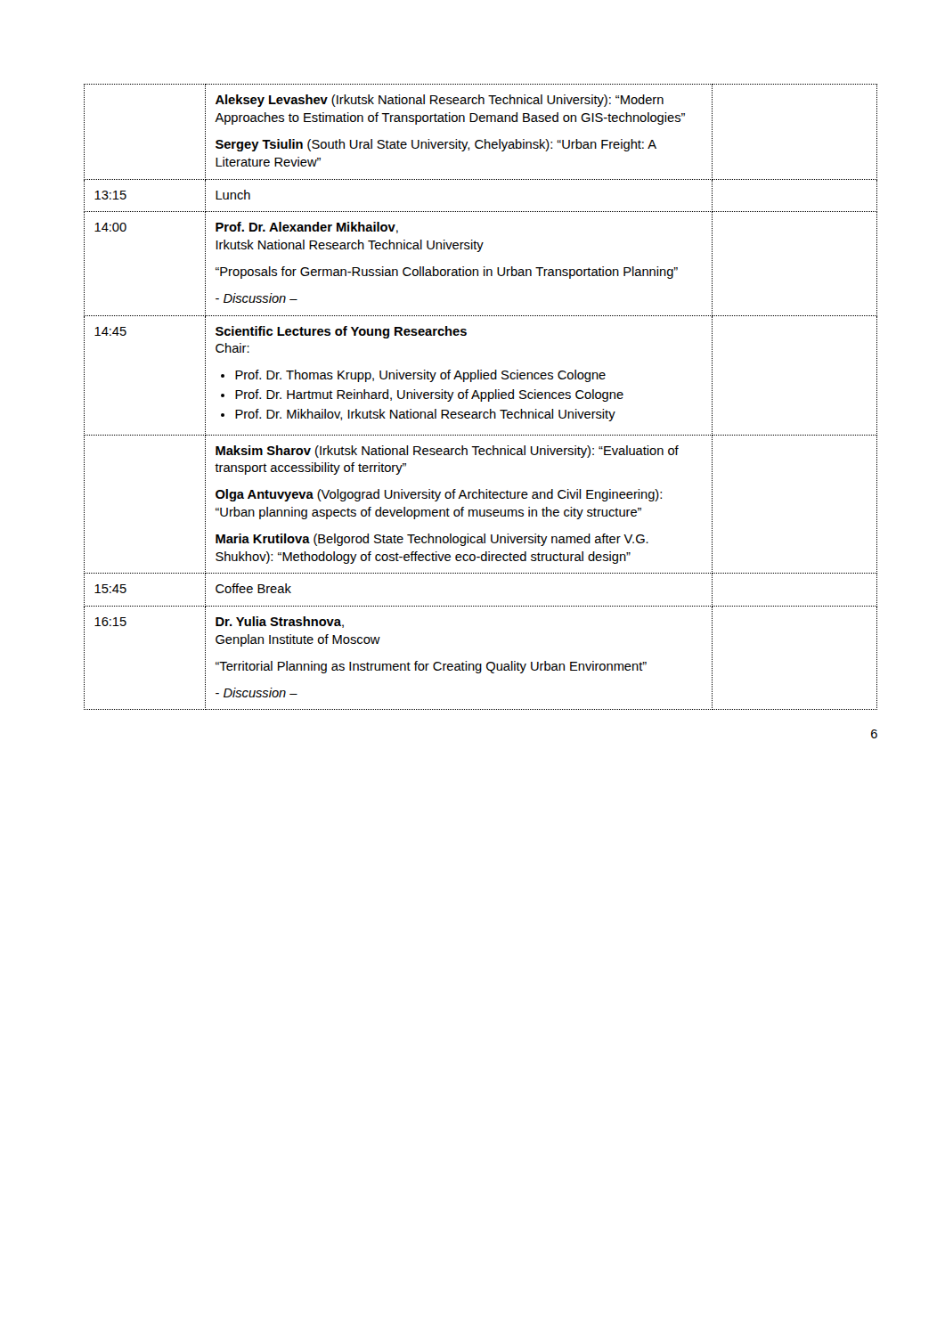| | Aleksey Levashev (Irkutsk National Research Technical University): “Modern Approaches to Estimation of Transportation Demand Based on GIS-technologies” Sergey Tsiulin (South Ural State University, Chelyabinsk): “Urban Freight: A Literature Review” | |
| 13:15 | Lunch | |
| 14:00 | Prof. Dr. Alexander Mikhailov , Irkutsk National Research Technical University “Proposals for German-Russian Collaboration in Urban Transportation Planning” - Discussion – | |
| 14:45 | Scientific Lectures of Young Researches Chair: Prof. Dr. Thomas Krupp, University of Applied Sciences Cologne Prof. Dr. Hartmut Reinhard, University of Applied Sciences Cologne Prof. Dr. Mikhailov, Irkutsk National Research Technical University | |
| | Maksim Sharov (Irkutsk National Research Technical University): “Evaluation of transport accessibility of territory” Olga Antuvyeva (Volgograd University of Architecture and Civil Engineering): “Urban planning aspects of development of museums in the city structure” Maria Krutilova (Belgorod State Technological University named after V.G. Shukhov): “Methodology of cost-effective eco-directed structural design” | |
| 15:45 | Coffee Break | |
| 16:15 | Dr. Yulia Strashnova , Genplan Institute of Moscow “Territorial Planning as Instrument for Creating Quality Urban Environment” - Discussion – | |
6